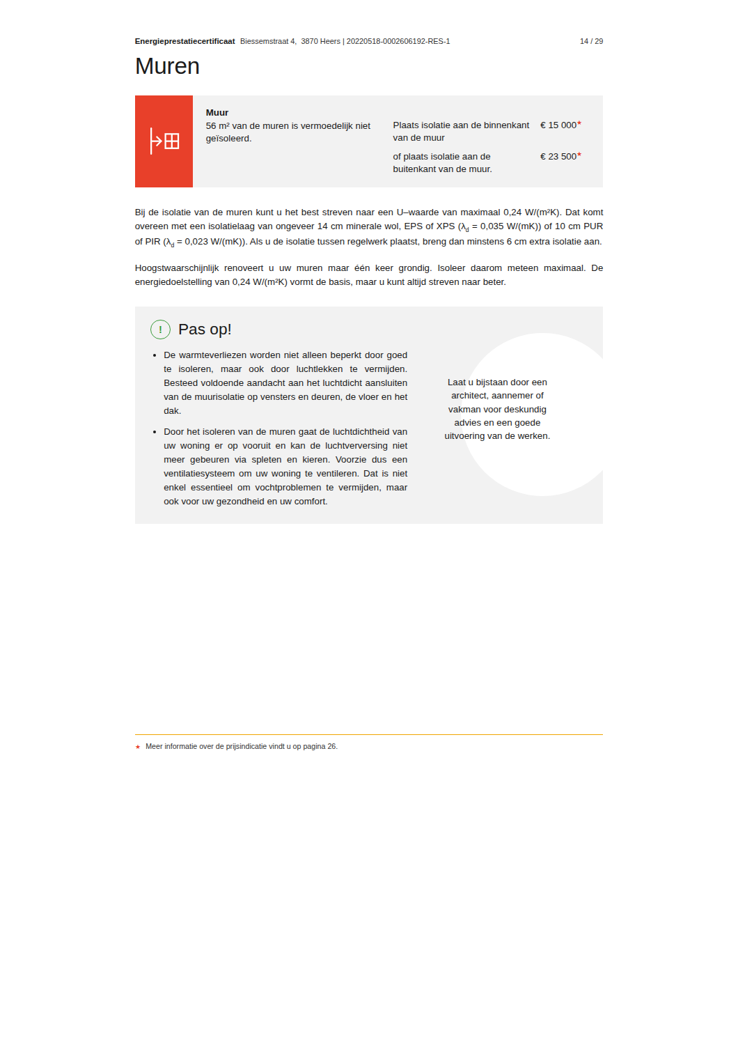Energieprestatiecertificaat Biessemstraat 4, 3870 Heers | 20220518-0002606192-RES-1
14 / 29
Muren
Muur
56 m² van de muren is vermoedelijk niet geïsoleerd.
Plaats isolatie aan de binnenkant van de muur
€ 15 000★
of plaats isolatie aan de buitenkant van de muur.
€ 23 500★
Bij de isolatie van de muren kunt u het best streven naar een U–waarde van maximaal 0,24 W/(m²K). Dat komt overeen met een isolatielaag van ongeveer 14 cm minerale wol, EPS of XPS (λd = 0,035 W/(mK)) of 10 cm PUR of PIR (λd = 0,023 W/(mK)). Als u de isolatie tussen regelwerk plaatst, breng dan minstens 6 cm extra isolatie aan.
Hoogstwaarschijnlijk renoveert u uw muren maar één keer grondig. Isoleer daarom meteen maximaal. De energiedoelstelling van 0,24 W/(m²K) vormt de basis, maar u kunt altijd streven naar beter.
!
Pas op!
De warmteverliezen worden niet alleen beperkt door goed te isoleren, maar ook door luchtlekken te vermijden. Besteed voldoende aandacht aan het luchtdicht aansluiten van de muurisolatie op vensters en deuren, de vloer en het dak.
Door het isoleren van de muren gaat de luchtdichtheid van uw woning er op vooruit en kan de luchtverversing niet meer gebeuren via spleten en kieren. Voorzie dus een ventilatiesysteem om uw woning te ventileren. Dat is niet enkel essentieel om vochtproblemen te vermijden, maar ook voor uw gezondheid en uw comfort.
Laat u bijstaan door een architect, aannemer of vakman voor deskundig advies en een goede uitvoering van de werken.
★Meer informatie over de prijsindicatie vindt u op pagina 26.